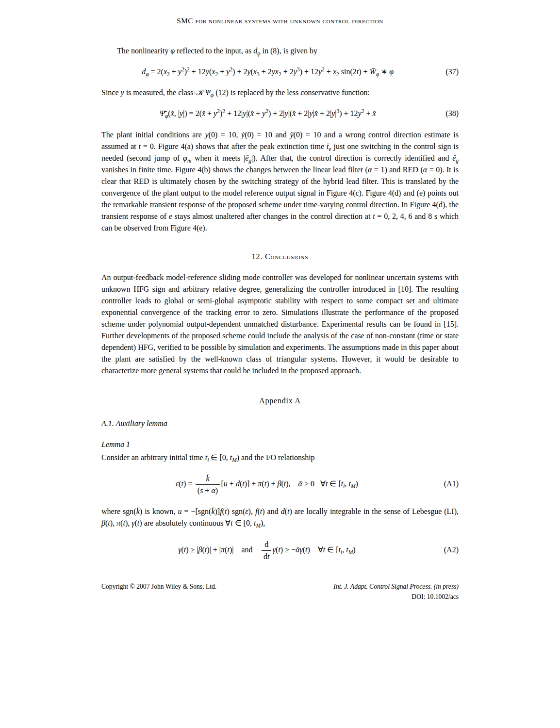SMC for nonlinear systems with unknown control direction
The nonlinearity φ reflected to the input, as dφ in (8), is given by
dφ = 2(x2 + y2)2 + 12y(x2 + y2) + 2y(x3 + 2yx2 + 2y3) + 12y2 + x2 sin(2t) + W̄φ ∗ φ (37)
Since y is measured, the class-𝒦 Ψφ (12) is replaced by the less conservative function:
Ψ̄φ(x̂, |y|) = 2(x̂ + y2)2 + 12|y|(x̂ + y2) + 2|y|(x̂ + 2|y|x̂ + 2|y|3) + 12y2 + x̂ (38)
The plant initial conditions are y(0) = 10, ẏ(0) = 10 and ÿ(0) = 10 and a wrong control direction estimate is assumed at t = 0. Figure 4(a) shows that after the peak extinction time t̄e just one switching in the control sign is needed (second jump of φm when it meets |êg|). After that, the control direction is correctly identified and êg vanishes in finite time. Figure 4(b) shows the changes between the linear lead filter (α = 1) and RED (α = 0). It is clear that RED is ultimately chosen by the switching strategy of the hybrid lead filter. This is translated by the convergence of the plant output to the model reference output signal in Figure 4(c). Figure 4(d) and (e) points out the remarkable transient response of the proposed scheme under time-varying control direction. In Figure 4(d), the transient response of e stays almost unaltered after changes in the control direction at t = 0, 2, 4, 6 and 8 s which can be observed from Figure 4(e).
12. Conclusions
An output-feedback model-reference sliding mode controller was developed for nonlinear uncertain systems with unknown HFG sign and arbitrary relative degree, generalizing the controller introduced in [10]. The resulting controller leads to global or semi-global asymptotic stability with respect to some compact set and ultimate exponential convergence of the tracking error to zero. Simulations illustrate the performance of the proposed scheme under polynomial output-dependent unmatched disturbance. Experimental results can be found in [15]. Further developments of the proposed scheme could include the analysis of the case of non-constant (time or state dependent) HFG, verified to be possible by simulation and experiments. The assumptions made in this paper about the plant are satisfied by the well-known class of triangular systems. However, it would be desirable to characterize more general systems that could be included in the proposed approach.
Appendix A
A.1. Auxiliary lemma
Lemma 1
Consider an arbitrary initial time ti ∈ [0, tM) and the I/O relationship
ε(t) = k̄(s + ᾱ)[u + d(t)] + π(t) + β(t), ᾱ > 0 ∀t ∈ [ti, tM) (A1)
where sgn(k̄) is known, u = −[sgn(k̄)]f(t) sgn(ε), f(t) and d(t) are locally integrable in the sense of Lebesgue (LI), β(t), π(t), γ(t) are absolutely continuous ∀t ∈ [0, tM),
γ(t) ≥ |β(t)| + |π(t)| and ddt γ(t) ≥ −ᾱγ(t) ∀t ∈ [ti, tM) (A2)
Copyright © 2007 John Wiley & Sons, Ltd.
Int. J. Adapt. Control Signal Process. (in press)
DOI: 10.1002/acs